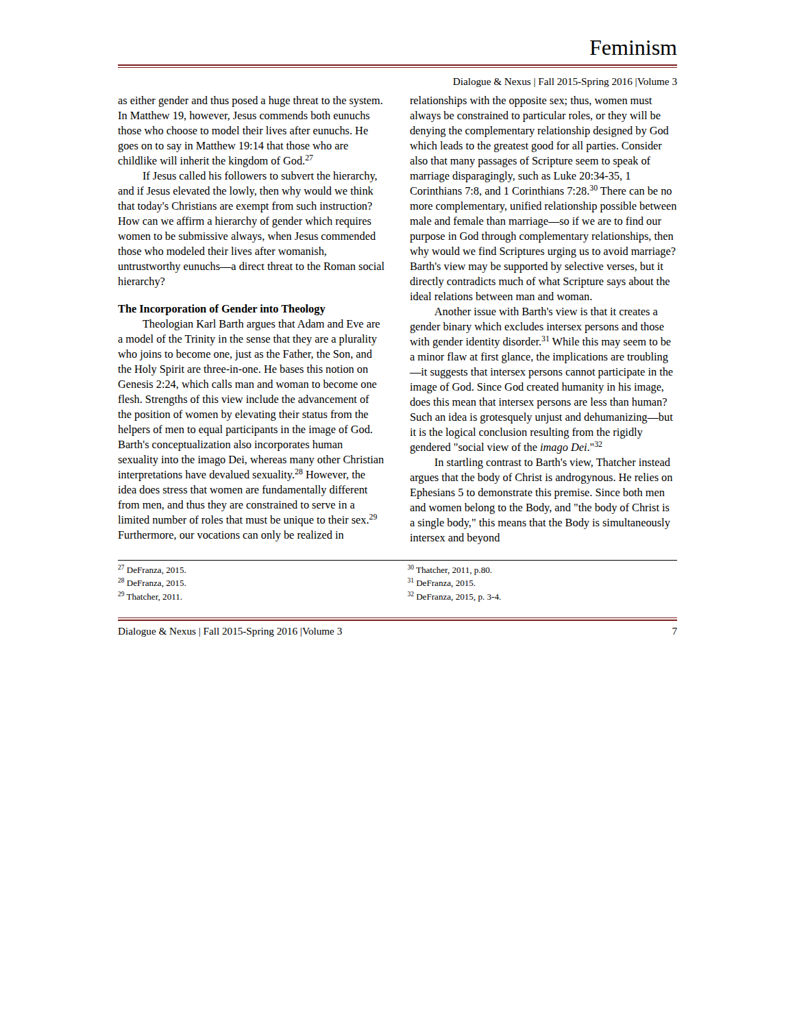Feminism
Dialogue & Nexus | Fall 2015-Spring 2016 |Volume 3
as either gender and thus posed a huge threat to the system. In Matthew 19, however, Jesus commends both eunuchs those who choose to model their lives after eunuchs. He goes on to say in Matthew 19:14 that those who are childlike will inherit the kingdom of God.27
If Jesus called his followers to subvert the hierarchy, and if Jesus elevated the lowly, then why would we think that today's Christians are exempt from such instruction? How can we affirm a hierarchy of gender which requires women to be submissive always, when Jesus commended those who modeled their lives after womanish, untrustworthy eunuchs—a direct threat to the Roman social hierarchy?
The Incorporation of Gender into Theology
Theologian Karl Barth argues that Adam and Eve are a model of the Trinity in the sense that they are a plurality who joins to become one, just as the Father, the Son, and the Holy Spirit are three-in-one. He bases this notion on Genesis 2:24, which calls man and woman to become one flesh. Strengths of this view include the advancement of the position of women by elevating their status from the helpers of men to equal participants in the image of God. Barth's conceptualization also incorporates human sexuality into the imago Dei, whereas many other Christian interpretations have devalued sexuality.28 However, the idea does stress that women are fundamentally different from men, and thus they are constrained to serve in a limited number of roles that must be unique to their sex.29 Furthermore, our vocations can only be realized in relationships with the opposite sex; thus, women must always be constrained to particular roles, or they will be denying the complementary relationship designed by God which leads to the greatest good for all parties. Consider also that many passages of Scripture seem to speak of marriage disparagingly, such as Luke 20:34-35, 1 Corinthians 7:8, and 1 Corinthians 7:28.30 There can be no more complementary, unified relationship possible between male and female than marriage—so if we are to find our purpose in God through complementary relationships, then why would we find Scriptures urging us to avoid marriage? Barth's view may be supported by selective verses, but it directly contradicts much of what Scripture says about the ideal relations between man and woman.
Another issue with Barth's view is that it creates a gender binary which excludes intersex persons and those with gender identity disorder.31 While this may seem to be a minor flaw at first glance, the implications are troubling—it suggests that intersex persons cannot participate in the image of God. Since God created humanity in his image, does this mean that intersex persons are less than human? Such an idea is grotesquely unjust and dehumanizing—but it is the logical conclusion resulting from the rigidly gendered "social view of the imago Dei."32
In startling contrast to Barth's view, Thatcher instead argues that the body of Christ is androgynous. He relies on Ephesians 5 to demonstrate this premise. Since both men and women belong to the Body, and "the body of Christ is a single body," this means that the Body is simultaneously intersex and beyond
27 DeFranza, 2015.
28 DeFranza, 2015.
29 Thatcher, 2011.
30 Thatcher, 2011, p.80.
31 DeFranza, 2015.
32 DeFranza, 2015, p. 3-4.
Dialogue & Nexus | Fall 2015-Spring 2016 |Volume 3 7